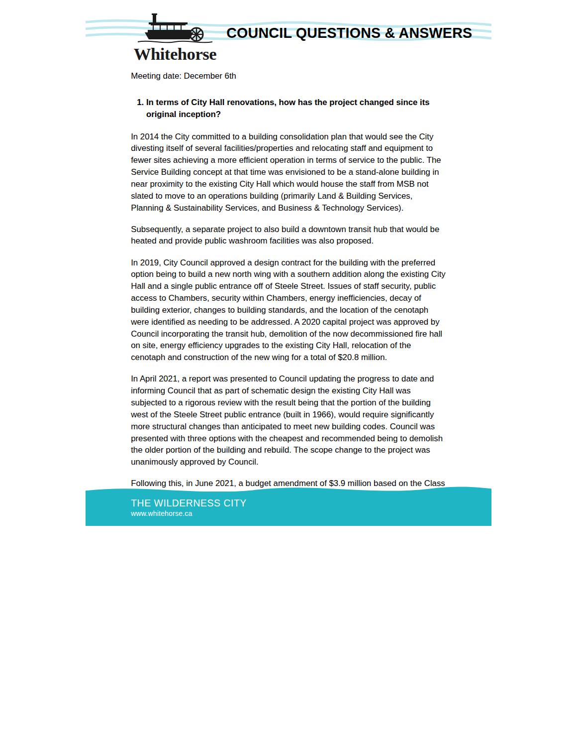Whitehorse
COUNCIL QUESTIONS & ANSWERS
Meeting date: December 6th
In terms of City Hall renovations, how has the project changed since its original inception?
In 2014 the City committed to a building consolidation plan that would see the City divesting itself of several facilities/properties and relocating staff and equipment to fewer sites achieving a more efficient operation in terms of service to the public. The Service Building concept at that time was envisioned to be a stand-alone building in near proximity to the existing City Hall which would house the staff from MSB not slated to move to an operations building (primarily Land & Building Services, Planning & Sustainability Services, and Business & Technology Services).
Subsequently, a separate project to also build a downtown transit hub that would be heated and provide public washroom facilities was also proposed.
In 2019, City Council approved a design contract for the building with the preferred option being to build a new north wing with a southern addition along the existing City Hall and a single public entrance off of Steele Street. Issues of staff security, public access to Chambers, security within Chambers, energy inefficiencies, decay of building exterior, changes to building standards, and the location of the cenotaph were identified as needing to be addressed. A 2020 capital project was approved by Council incorporating the transit hub, demolition of the now decommissioned fire hall on site, energy efficiency upgrades to the existing City Hall, relocation of the cenotaph and construction of the new wing for a total of $20.8 million.
In April 2021, a report was presented to Council updating the progress to date and informing Council that as part of schematic design the existing City Hall was subjected to a rigorous review with the result being that the portion of the building west of the Steele Street public entrance (built in 1966), would require significantly more structural changes than anticipated to meet new building codes. Council was presented with three options with the cheapest and recommended being to demolish the older portion of the building and rebuild. The scope change to the project was unanimously approved by Council.
Following this, in June 2021, a budget amendment of $3.9 million based on the Class B estimate and a procurement commencement authorization were brought forward to Council. Council unanimously approved both items.
THE WILDERNESS CITY
www.whitehorse.ca